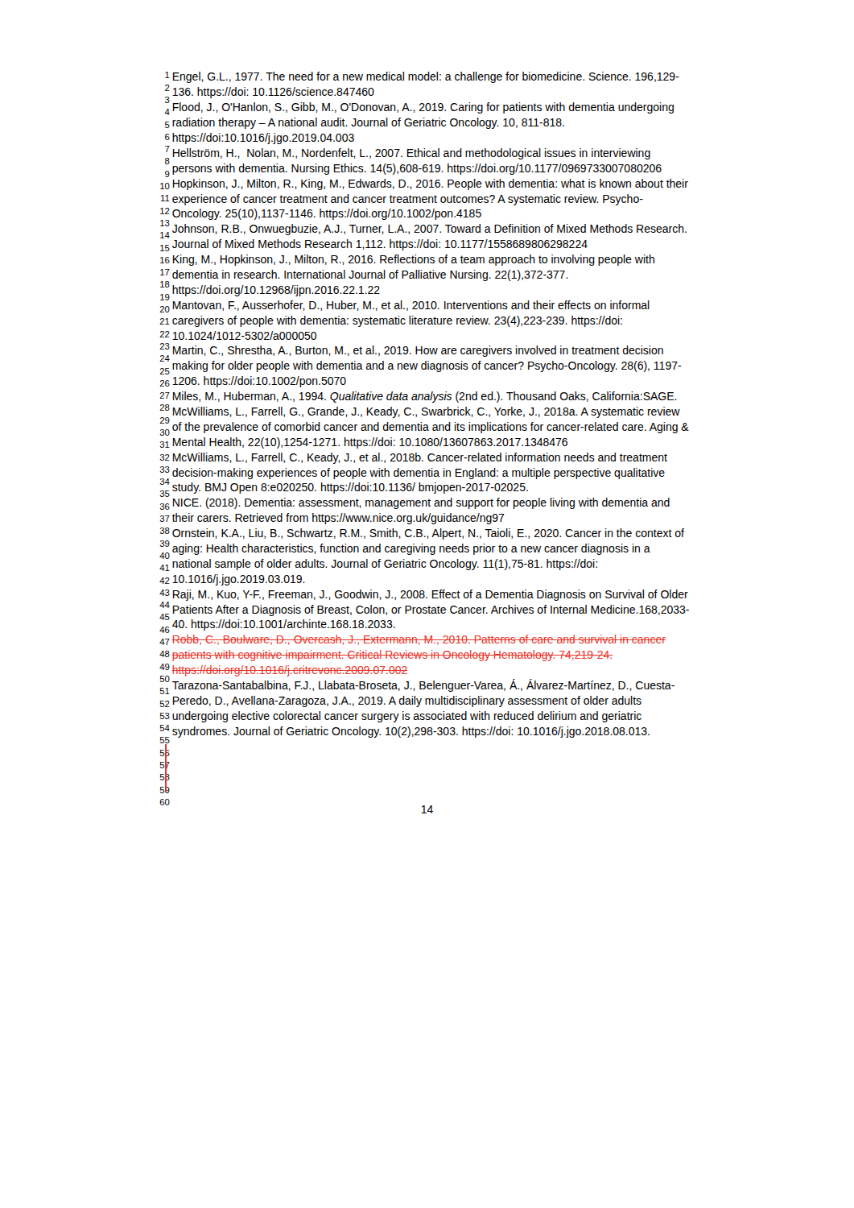1
2
3
4
5
6
7
8
9
10
11
12
13
14
15
16
17
18
19
20
21
22
23
24
25
26
27
28
29
30
31
32
33
34
35
36
37
38
39
40
41
42
43
44
45
46
47
48
49
50
51
52
53
54
55
56
57
58
59
60
Engel, G.L., 1977. The need for a new medical model: a challenge for biomedicine. Science. 196,129-136. https://doi: 10.1126/science.847460
Flood, J., O'Hanlon, S., Gibb, M., O'Donovan, A., 2019. Caring for patients with dementia undergoing radiation therapy – A national audit. Journal of Geriatric Oncology. 10, 811-818. https://doi:10.1016/j.jgo.2019.04.003
Hellström, H., Nolan, M., Nordenfelt, L., 2007. Ethical and methodological issues in interviewing persons with dementia. Nursing Ethics. 14(5),608-619. https://doi.org/10.1177/0969733007080206
Hopkinson, J., Milton, R., King, M., Edwards, D., 2016. People with dementia: what is known about their experience of cancer treatment and cancer treatment outcomes? A systematic review. Psycho-Oncology. 25(10),1137-1146. https://doi.org/10.1002/pon.4185
Johnson, R.B., Onwuegbuzie, A.J., Turner, L.A., 2007. Toward a Definition of Mixed Methods Research. Journal of Mixed Methods Research 1,112. https://doi: 10.1177/1558689806298224
King, M., Hopkinson, J., Milton, R., 2016. Reflections of a team approach to involving people with dementia in research. International Journal of Palliative Nursing. 22(1),372-377. https://doi.org/10.12968/ijpn.2016.22.1.22
Mantovan, F., Ausserhofer, D., Huber, M., et al., 2010. Interventions and their effects on informal caregivers of people with dementia: systematic literature review. 23(4),223-239. https://doi: 10.1024/1012-5302/a000050
Martin, C., Shrestha, A., Burton, M., et al., 2019. How are caregivers involved in treatment decision making for older people with dementia and a new diagnosis of cancer? Psycho-Oncology. 28(6), 1197-1206. https://doi:10.1002/pon.5070
Miles, M., Huberman, A., 1994. Qualitative data analysis (2nd ed.). Thousand Oaks, California:SAGE.
McWilliams, L., Farrell, G., Grande, J., Keady, C., Swarbrick, C., Yorke, J., 2018a. A systematic review of the prevalence of comorbid cancer and dementia and its implications for cancer-related care. Aging & Mental Health, 22(10),1254-1271. https://doi: 10.1080/13607863.2017.1348476
McWilliams, L., Farrell, C., Keady, J., et al., 2018b. Cancer-related information needs and treatment decision-making experiences of people with dementia in England: a multiple perspective qualitative study. BMJ Open 8:e020250. https://doi:10.1136/ bmjopen-2017-02025.
NICE. (2018). Dementia: assessment, management and support for people living with dementia and their carers. Retrieved from https://www.nice.org.uk/guidance/ng97
Ornstein, K.A., Liu, B., Schwartz, R.M., Smith, C.B., Alpert, N., Taioli, E., 2020. Cancer in the context of aging: Health characteristics, function and caregiving needs prior to a new cancer diagnosis in a national sample of older adults. Journal of Geriatric Oncology. 11(1),75-81. https://doi: 10.1016/j.jgo.2019.03.019.
Raji, M., Kuo, Y-F., Freeman, J., Goodwin, J., 2008. Effect of a Dementia Diagnosis on Survival of Older Patients After a Diagnosis of Breast, Colon, or Prostate Cancer. Archives of Internal Medicine.168,2033-40. https://doi:10.1001/archinte.168.18.2033.
Robb, C., Boulware, D., Overcash, J., Extermann, M., 2010. Patterns of care and survival in cancer patients with cognitive impairment. Critical Reviews in Oncology Hematology. 74,219-24. https://doi.org/10.1016/j.critrevonc.2009.07.002
Tarazona-Santabalbina, F.J., Llabata-Broseta, J., Belenguer-Varea, Á., Álvarez-Martínez, D., Cuesta-Peredo, D., Avellana-Zaragoza, J.A., 2019. A daily multidisciplinary assessment of older adults undergoing elective colorectal cancer surgery is associated with reduced delirium and geriatric syndromes. Journal of Geriatric Oncology. 10(2),298-303. https://doi: 10.1016/j.jgo.2018.08.013.
14